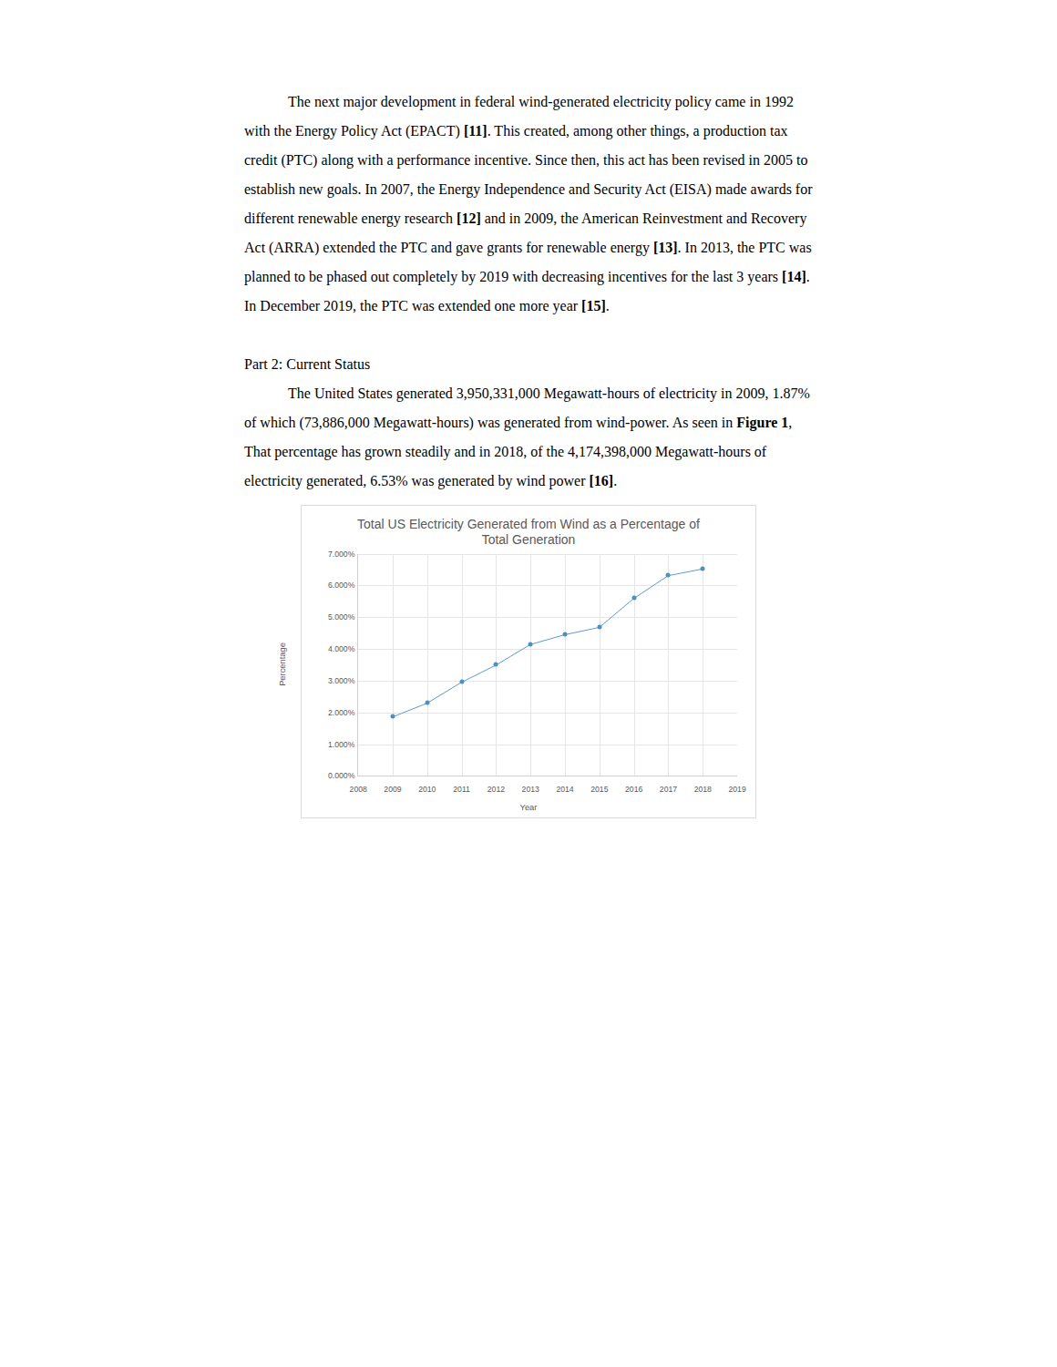The next major development in federal wind-generated electricity policy came in 1992 with the Energy Policy Act (EPACT) [11]. This created, among other things, a production tax credit (PTC) along with a performance incentive. Since then, this act has been revised in 2005 to establish new goals. In 2007, the Energy Independence and Security Act (EISA) made awards for different renewable energy research [12] and in 2009, the American Reinvestment and Recovery Act (ARRA) extended the PTC and gave grants for renewable energy [13]. In 2013, the PTC was planned to be phased out completely by 2019 with decreasing incentives for the last 3 years [14]. In December 2019, the PTC was extended one more year [15].
Part 2: Current Status
The United States generated 3,950,331,000 Megawatt-hours of electricity in 2009, 1.87% of which (73,886,000 Megawatt-hours) was generated from wind-power. As seen in Figure 1, That percentage has grown steadily and in 2018, of the 4,174,398,000 Megawatt-hours of electricity generated, 6.53% was generated by wind power [16].
Total US Electricity Generated from Wind as a Percentage of
Total Generation
Percentage
7.000%
6.000%
5.000%
4.000%
3.000%
2.000%
1.000%
0.000%
2008
2009
2010
2011
2012
2013
2014
2015
2016
2017
2018
2019
Year